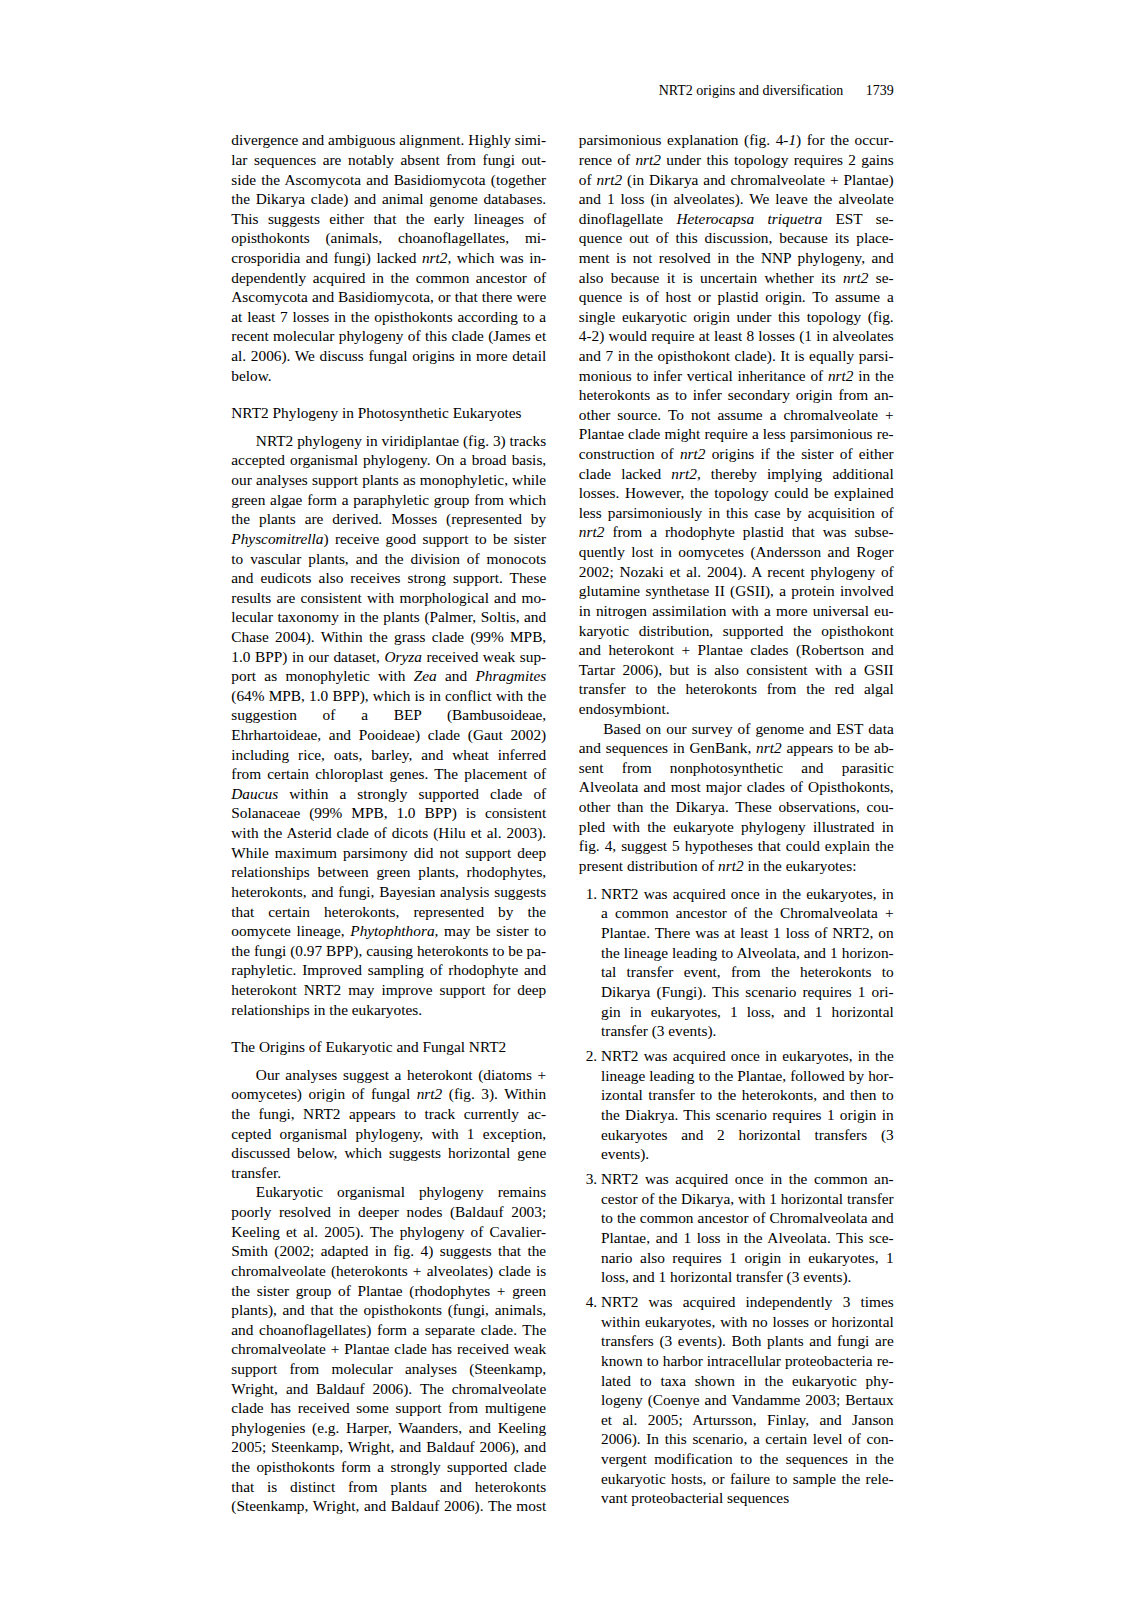NRT2 origins and diversification1739
divergence and ambiguous alignment. Highly similar sequences are notably absent from fungi outside the Ascomycota and Basidiomycota (together the Dikarya clade) and animal genome databases. This suggests either that the early lineages of opisthokonts (animals, choanoflagellates, microsporidia and fungi) lacked nrt2, which was independently acquired in the common ancestor of Ascomycota and Basidiomycota, or that there were at least 7 losses in the opisthokonts according to a recent molecular phylogeny of this clade (James et al. 2006). We discuss fungal origins in more detail below.
NRT2 Phylogeny in Photosynthetic Eukaryotes
NRT2 phylogeny in viridiplantae (fig. 3) tracks accepted organismal phylogeny. On a broad basis, our analyses support plants as monophyletic, while green algae form a paraphyletic group from which the plants are derived. Mosses (represented by Physcomitrella) receive good support to be sister to vascular plants, and the division of monocots and eudicots also receives strong support. These results are consistent with morphological and molecular taxonomy in the plants (Palmer, Soltis, and Chase 2004). Within the grass clade (99% MPB, 1.0 BPP) in our dataset, Oryza received weak support as monophyletic with Zea and Phragmites (64% MPB, 1.0 BPP), which is in conflict with the suggestion of a BEP (Bambusoideae, Ehrhartoideae, and Pooideae) clade (Gaut 2002) including rice, oats, barley, and wheat inferred from certain chloroplast genes. The placement of Daucus within a strongly supported clade of Solanaceae (99% MPB, 1.0 BPP) is consistent with the Asterid clade of dicots (Hilu et al. 2003). While maximum parsimony did not support deep relationships between green plants, rhodophytes, heterokonts, and fungi, Bayesian analysis suggests that certain heterokonts, represented by the oomycete lineage, Phytophthora, may be sister to the fungi (0.97 BPP), causing heterokonts to be paraphyletic. Improved sampling of rhodophyte and heterokont NRT2 may improve support for deep relationships in the eukaryotes.
The Origins of Eukaryotic and Fungal NRT2
Our analyses suggest a heterokont (diatoms + oomycetes) origin of fungal nrt2 (fig. 3). Within the fungi, NRT2 appears to track currently accepted organismal phylogeny, with 1 exception, discussed below, which suggests horizontal gene transfer.
Eukaryotic organismal phylogeny remains poorly resolved in deeper nodes (Baldauf 2003; Keeling et al. 2005). The phylogeny of Cavalier-Smith (2002; adapted in fig. 4) suggests that the chromalveolate (heterokonts + alveolates) clade is the sister group of Plantae (rhodophytes + green plants), and that the opisthokonts (fungi, animals, and choanoflagellates) form a separate clade. The chromalveolate + Plantae clade has received weak support from molecular analyses (Steenkamp, Wright, and Baldauf 2006). The chromalveolate clade has received some support from multigene phylogenies (e.g. Harper, Waanders, and Keeling 2005; Steenkamp, Wright, and Baldauf 2006), and the opisthokonts form a strongly supported clade that is distinct from plants and heterokonts (Steenkamp, Wright, and Baldauf 2006). The most parsimonious explanation (fig. 4-1) for the occurrence of nrt2 under this topology requires 2 gains of nrt2 (in Dikarya and chromalveolate + Plantae) and 1 loss (in alveolates). We leave the alveolate dinoflagellate Heterocapsa triquetra EST sequence out of this discussion, because its placement is not resolved in the NNP phylogeny, and also because it is uncertain whether its nrt2 sequence is of host or plastid origin. To assume a single eukaryotic origin under this topology (fig. 4-2) would require at least 8 losses (1 in alveolates and 7 in the opisthokont clade). It is equally parsimonious to infer vertical inheritance of nrt2 in the heterokonts as to infer secondary origin from another source. To not assume a chromalveolate + Plantae clade might require a less parsimonious reconstruction of nrt2 origins if the sister of either clade lacked nrt2, thereby implying additional losses. However, the topology could be explained less parsimoniously in this case by acquisition of nrt2 from a rhodophyte plastid that was subsequently lost in oomycetes (Andersson and Roger 2002; Nozaki et al. 2004). A recent phylogeny of glutamine synthetase II (GSII), a protein involved in nitrogen assimilation with a more universal eukaryotic distribution, supported the opisthokont and heterokont + Plantae clades (Robertson and Tartar 2006), but is also consistent with a GSII transfer to the heterokonts from the red algal endosymbiont.
Based on our survey of genome and EST data and sequences in GenBank, nrt2 appears to be absent from nonphotosynthetic and parasitic Alveolata and most major clades of Opisthokonts, other than the Dikarya. These observations, coupled with the eukaryote phylogeny illustrated in fig. 4, suggest 5 hypotheses that could explain the present distribution of nrt2 in the eukaryotes:
NRT2 was acquired once in the eukaryotes, in a common ancestor of the Chromalveolata + Plantae. There was at least 1 loss of NRT2, on the lineage leading to Alveolata, and 1 horizontal transfer event, from the heterokonts to Dikarya (Fungi). This scenario requires 1 origin in eukaryotes, 1 loss, and 1 horizontal transfer (3 events).
NRT2 was acquired once in eukaryotes, in the lineage leading to the Plantae, followed by horizontal transfer to the heterokonts, and then to the Diakrya. This scenario requires 1 origin in eukaryotes and 2 horizontal transfers (3 events).
NRT2 was acquired once in the common ancestor of the Dikarya, with 1 horizontal transfer to the common ancestor of Chromalveolata and Plantae, and 1 loss in the Alveolata. This scenario also requires 1 origin in eukaryotes, 1 loss, and 1 horizontal transfer (3 events).
NRT2 was acquired independently 3 times within eukaryotes, with no losses or horizontal transfers (3 events). Both plants and fungi are known to harbor intracellular proteobacteria related to taxa shown in the eukaryotic phylogeny (Coenye and Vandamme 2003; Bertaux et al. 2005; Artursson, Finlay, and Janson 2006). In this scenario, a certain level of convergent modification to the sequences in the eukaryotic hosts, or failure to sample the relevant proteobacterial sequences